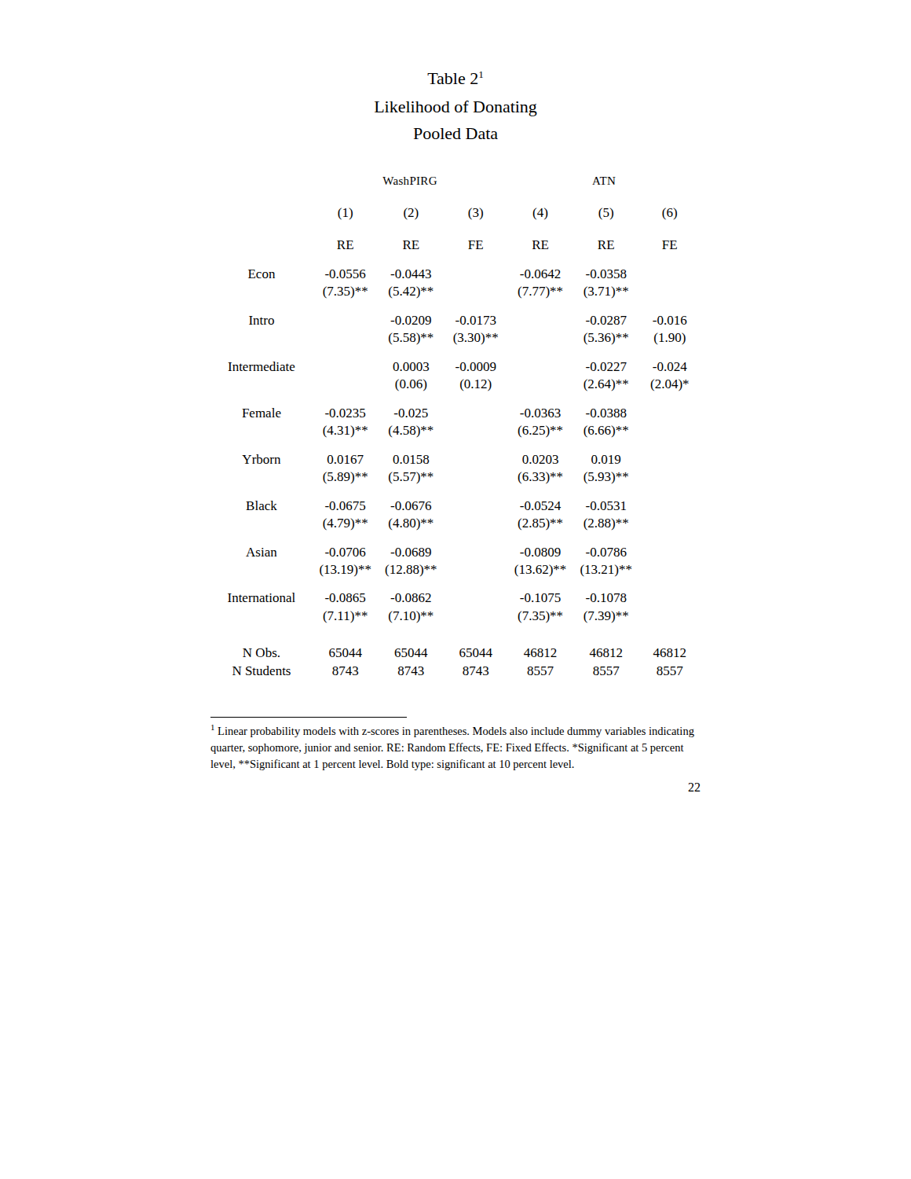Table 21
Likelihood of Donating
Pooled Data
| | WashPIRG | ATN |
| | (1) | (2) | (3) | (4) | (5) | (6) |
| | RE | RE | FE | RE | RE | FE |
| Econ | -0.0556 | -0.0443 | | -0.0642 | -0.0358 | |
| | (7.35)** | (5.42)** | | (7.77)** | (3.71)** | |
| Intro | | -0.0209 | -0.0173 | | -0.0287 | -0.016 |
| | | (5.58)** | (3.30)** | | (5.36)** | (1.90) |
| Intermediate | | 0.0003 | -0.0009 | | -0.0227 | -0.024 |
| | | (0.06) | (0.12) | | (2.64)** | (2.04)* |
| Female | -0.0235 | -0.025 | | -0.0363 | -0.0388 | |
| | (4.31)** | (4.58)** | | (6.25)** | (6.66)** | |
| Yrborn | 0.0167 | 0.0158 | | 0.0203 | 0.019 | |
| | (5.89)** | (5.57)** | | (6.33)** | (5.93)** | |
| Black | -0.0675 | -0.0676 | | -0.0524 | -0.0531 | |
| | (4.79)** | (4.80)** | | (2.85)** | (2.88)** | |
| Asian | -0.0706 | -0.0689 | | -0.0809 | -0.0786 | |
| | (13.19)** | (12.88)** | | (13.62)** | (13.21)** | |
| International | -0.0865 | -0.0862 | | -0.1075 | -0.1078 | |
| | (7.11)** | (7.10)** | | (7.35)** | (7.39)** | |
| N Obs. | 65044 | 65044 | 65044 | 46812 | 46812 | 46812 |
| N Students | 8743 | 8743 | 8743 | 8557 | 8557 | 8557 |
1 Linear probability models with z-scores in parentheses. Models also include dummy variables indicating quarter, sophomore, junior and senior. RE: Random Effects, FE: Fixed Effects. *Significant at 5 percent level, **Significant at 1 percent level. Bold type: significant at 10 percent level.
22